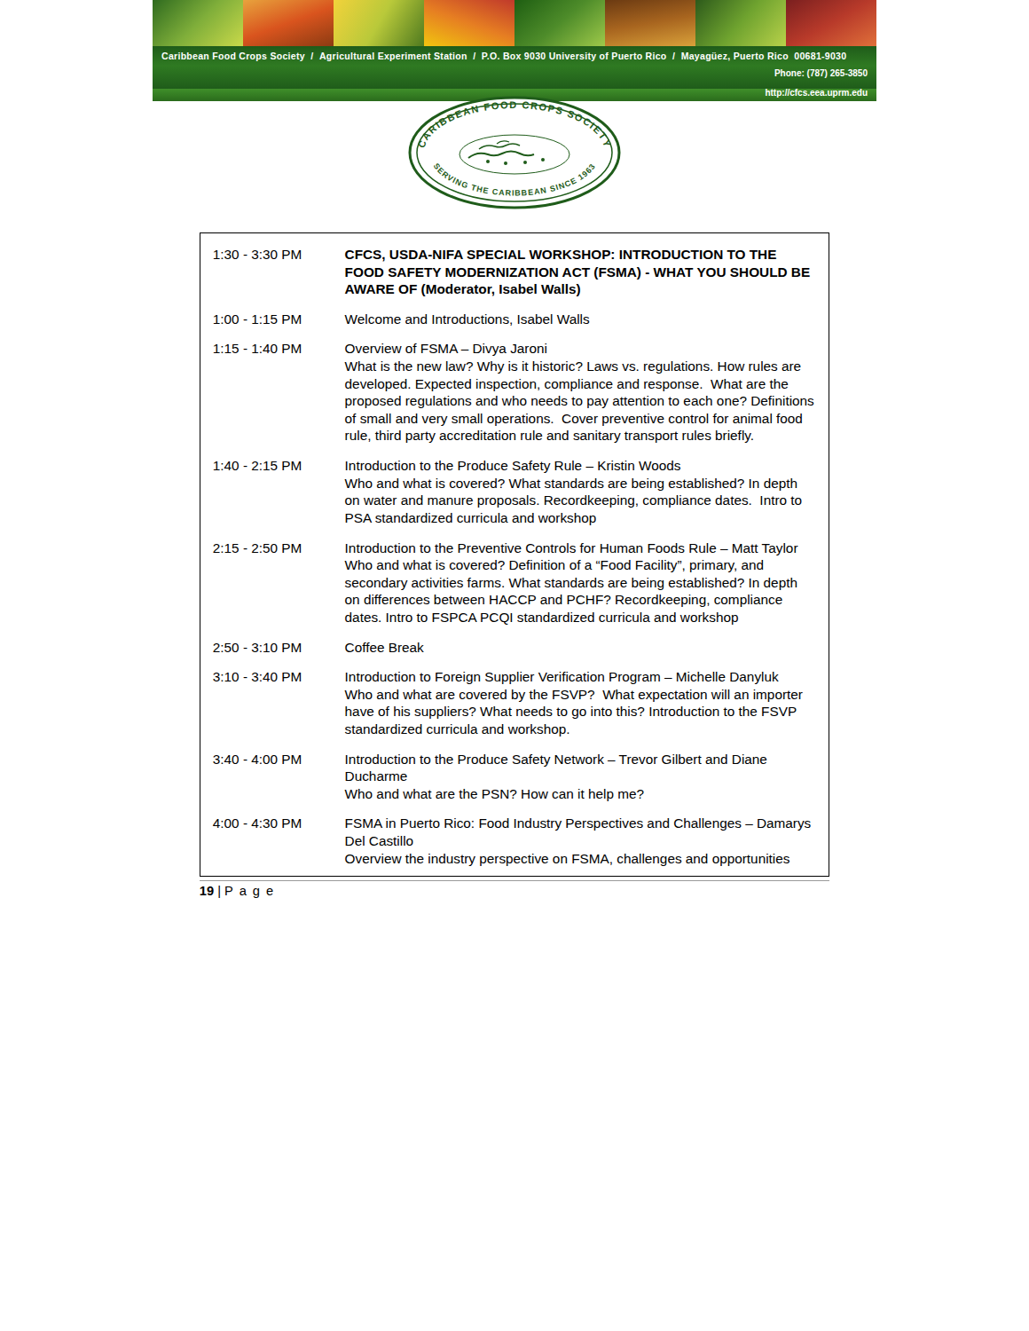Caribbean Food Crops Society / Agricultural Experiment Station / P.O. Box 9030 University of Puerto Rico / Mayagüez, Puerto Rico 00681-9030
Phone: (787) 265-3850
http://cfcs.eea.uprm.edu
CARIBBEAN FOOD CROPS SOCIETY SERVING THE CARIBBEAN SINCE 1963
| 1:30 - 3:30 PM | CFCS, USDA-NIFA SPECIAL WORKSHOP: INTRODUCTION TO THE FOOD SAFETY MODERNIZATION ACT (FSMA) - WHAT YOU SHOULD BE AWARE OF (Moderator, Isabel Walls) |
| 1:00 - 1:15 PM | Welcome and Introductions, Isabel Walls |
| 1:15 - 1:40 PM | Overview of FSMA – Divya Jaroni What is the new law? Why is it historic? Laws vs. regulations. How rules are developed. Expected inspection, compliance and response. What are the proposed regulations and who needs to pay attention to each one? Definitions of small and very small operations. Cover preventive control for animal food rule, third party accreditation rule and sanitary transport rules briefly. |
| 1:40 - 2:15 PM | Introduction to the Produce Safety Rule – Kristin Woods Who and what is covered? What standards are being established? In depth on water and manure proposals. Recordkeeping, compliance dates. Intro to PSA standardized curricula and workshop |
| 2:15 - 2:50 PM | Introduction to the Preventive Controls for Human Foods Rule – Matt Taylor Who and what is covered? Definition of a “Food Facility”, primary, and secondary activities farms. What standards are being established? In depth on differences between HACCP and PCHF? Recordkeeping, compliance dates. Intro to FSPCA PCQI standardized curricula and workshop |
| 2:50 - 3:10 PM | Coffee Break |
| 3:10 - 3:40 PM | Introduction to Foreign Supplier Verification Program – Michelle Danyluk Who and what are covered by the FSVP? What expectation will an importer have of his suppliers? What needs to go into this? Introduction to the FSVP standardized curricula and workshop. |
| 3:40 - 4:00 PM | Introduction to the Produce Safety Network – Trevor Gilbert and Diane Ducharme Who and what are the PSN? How can it help me? |
| 4:00 - 4:30 PM | FSMA in Puerto Rico: Food Industry Perspectives and Challenges – Damarys Del Castillo Overview the industry perspective on FSMA, challenges and opportunities |
19 | P a g e